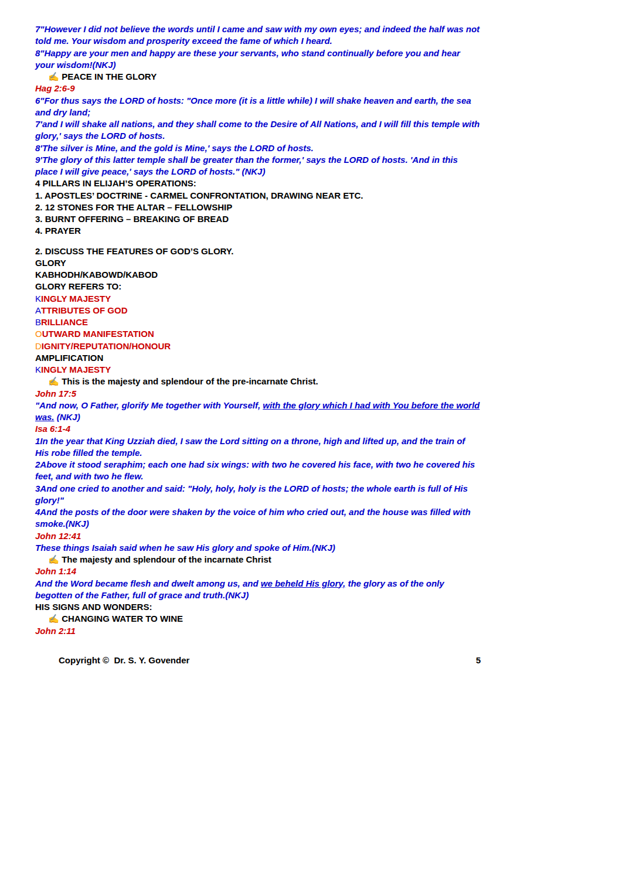7"However I did not believe the words until I came and saw with my own eyes; and indeed the half was not told me. Your wisdom and prosperity exceed the fame of which I heard.
8"Happy are your men and happy are these your servants, who stand continually before you and hear your wisdom!(NKJ)
PEACE IN THE GLORY
Hag 2:6-9
6"For thus says the LORD of hosts: "Once more (it is a little while) I will shake heaven and earth, the sea and dry land;
7'and I will shake all nations, and they shall come to the Desire of All Nations, and I will fill this temple with glory,' says the LORD of hosts.
8'The silver is Mine, and the gold is Mine,' says the LORD of hosts.
9'The glory of this latter temple shall be greater than the former,' says the LORD of hosts. 'And in this place I will give peace,' says the LORD of hosts." (NKJ)
4 PILLARS IN ELIJAH’S OPERATIONS:
1. APOSTLES’ DOCTRINE - CARMEL CONFRONTATION, DRAWING NEAR ETC.
2. 12 STONES FOR THE ALTAR – FELLOWSHIP
3. BURNT OFFERING – BREAKING OF BREAD
4. PRAYER
2. DISCUSS THE FEATURES OF GOD’S GLORY.
GLORY
KABHODH/KABOWD/KABOD
GLORY REFERS TO:
KINGLY MAJESTY
ATTRIBUTES OF GOD
BRILLIANCE
OUTWARD MANIFESTATION
DIGNITY/REPUTATION/HONOUR
AMPLIFICATION
KINGLY MAJESTY
This is the majesty and splendour of the pre-incarnate Christ.
John 17:5
"And now, O Father, glorify Me together with Yourself, with the glory which I had with You before the world was. (NKJ)
Isa 6:1-4
1In the year that King Uzziah died, I saw the Lord sitting on a throne, high and lifted up, and the train of His robe filled the temple.
2Above it stood seraphim; each one had six wings: with two he covered his face, with two he covered his feet, and with two he flew.
3And one cried to another and said: "Holy, holy, holy is the LORD of hosts; the whole earth is full of His glory!"
4And the posts of the door were shaken by the voice of him who cried out, and the house was filled with smoke.(NKJ)
John 12:41
These things Isaiah said when he saw His glory and spoke of Him.(NKJ)
The majesty and splendour of the incarnate Christ
John 1:14
And the Word became flesh and dwelt among us, and we beheld His glory, the glory as of the only begotten of the Father, full of grace and truth.(NKJ)
HIS SIGNS AND WONDERS:
CHANGING WATER TO WINE
John 2:11
Copyright © Dr. S. Y. Govender 5